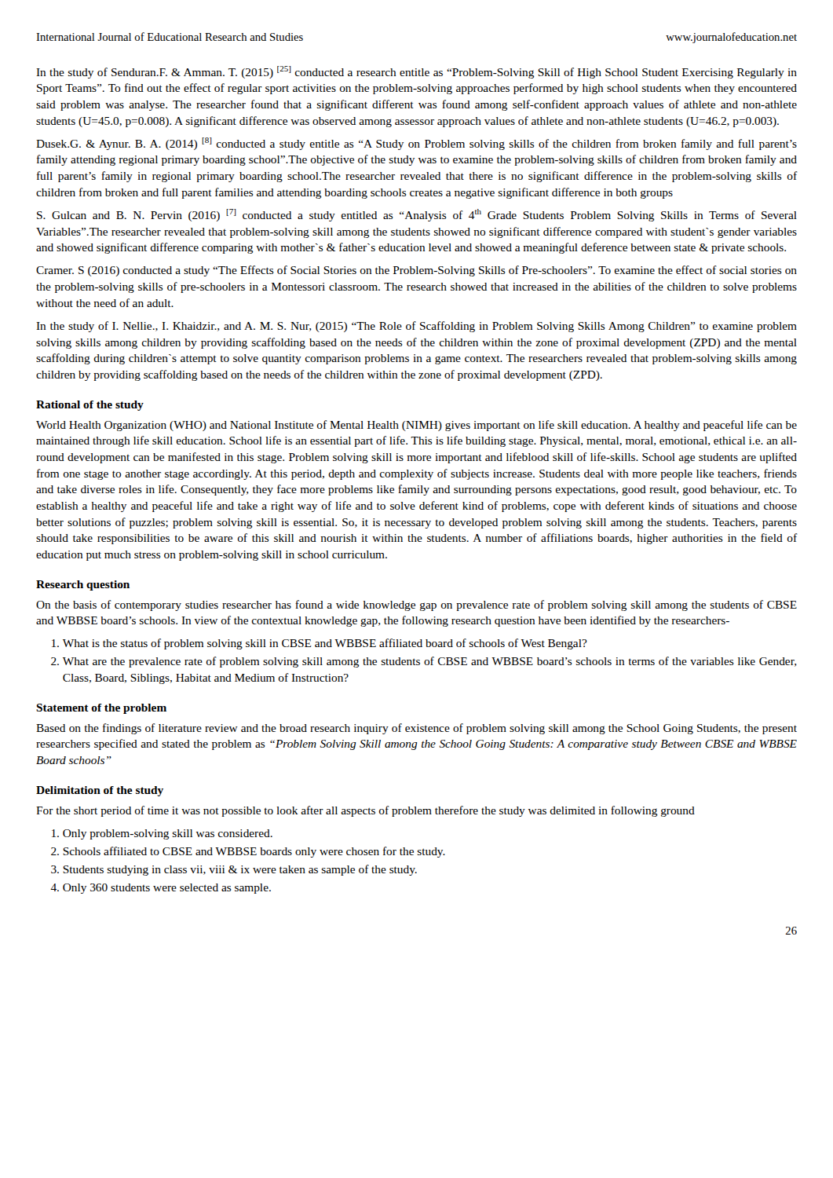International Journal of Educational Research and Studies
www.journalofeducation.net
In the study of Senduran.F. & Amman. T. (2015) [25] conducted a research entitle as “Problem-Solving Skill of High School Student Exercising Regularly in Sport Teams”. To find out the effect of regular sport activities on the problem-solving approaches performed by high school students when they encountered said problem was analyse. The researcher found that a significant different was found among self-confident approach values of athlete and non-athlete students (U=45.0, p=0.008). A significant difference was observed among assessor approach values of athlete and non-athlete students (U=46.2, p=0.003).
Dusek.G. & Aynur. B. A. (2014) [8] conducted a study entitle as “A Study on Problem solving skills of the children from broken family and full parent’s family attending regional primary boarding school”.The objective of the study was to examine the problem-solving skills of children from broken family and full parent’s family in regional primary boarding school.The researcher revealed that there is no significant difference in the problem-solving skills of children from broken and full parent families and attending boarding schools creates a negative significant difference in both groups
S. Gulcan and B. N. Pervin (2016) [7] conducted a study entitled as “Analysis of 4th Grade Students Problem Solving Skills in Terms of Several Variables”.The researcher revealed that problem-solving skill among the students showed no significant difference compared with student`s gender variables and showed significant difference comparing with mother`s & father`s education level and showed a meaningful deference between state & private schools.
Cramer. S (2016) conducted a study “The Effects of Social Stories on the Problem-Solving Skills of Pre-schoolers”. To examine the effect of social stories on the problem-solving skills of pre-schoolers in a Montessori classroom. The research showed that increased in the abilities of the children to solve problems without the need of an adult.
In the study of I. Nellie., I. Khaidzir., and A. M. S. Nur, (2015) “The Role of Scaffolding in Problem Solving Skills Among Children” to examine problem solving skills among children by providing scaffolding based on the needs of the children within the zone of proximal development (ZPD) and the mental scaffolding during children`s attempt to solve quantity comparison problems in a game context. The researchers revealed that problem-solving skills among children by providing scaffolding based on the needs of the children within the zone of proximal development (ZPD).
Rational of the study
World Health Organization (WHO) and National Institute of Mental Health (NIMH) gives important on life skill education. A healthy and peaceful life can be maintained through life skill education. School life is an essential part of life. This is life building stage. Physical, mental, moral, emotional, ethical i.e. an all-round development can be manifested in this stage. Problem solving skill is more important and lifeblood skill of life-skills. School age students are uplifted from one stage to another stage accordingly. At this period, depth and complexity of subjects increase. Students deal with more people like teachers, friends and take diverse roles in life. Consequently, they face more problems like family and surrounding persons expectations, good result, good behaviour, etc. To establish a healthy and peaceful life and take a right way of life and to solve deferent kind of problems, cope with deferent kinds of situations and choose better solutions of puzzles; problem solving skill is essential. So, it is necessary to developed problem solving skill among the students. Teachers, parents should take responsibilities to be aware of this skill and nourish it within the students. A number of affiliations boards, higher authorities in the field of education put much stress on problem-solving skill in school curriculum.
Research question
On the basis of contemporary studies researcher has found a wide knowledge gap on prevalence rate of problem solving skill among the students of CBSE and WBBSE board’s schools. In view of the contextual knowledge gap, the following research question have been identified by the researchers-
What is the status of problem solving skill in CBSE and WBBSE affiliated board of schools of West Bengal?
What are the prevalence rate of problem solving skill among the students of CBSE and WBBSE board’s schools in terms of the variables like Gender, Class, Board, Siblings, Habitat and Medium of Instruction?
Statement of the problem
Based on the findings of literature review and the broad research inquiry of existence of problem solving skill among the School Going Students, the present researchers specified and stated the problem as “Problem Solving Skill among the School Going Students: A comparative study Between CBSE and WBBSE Board schools”
Delimitation of the study
For the short period of time it was not possible to look after all aspects of problem therefore the study was delimited in following ground
Only problem-solving skill was considered.
Schools affiliated to CBSE and WBBSE boards only were chosen for the study.
Students studying in class vii, viii & ix were taken as sample of the study.
Only 360 students were selected as sample.
26